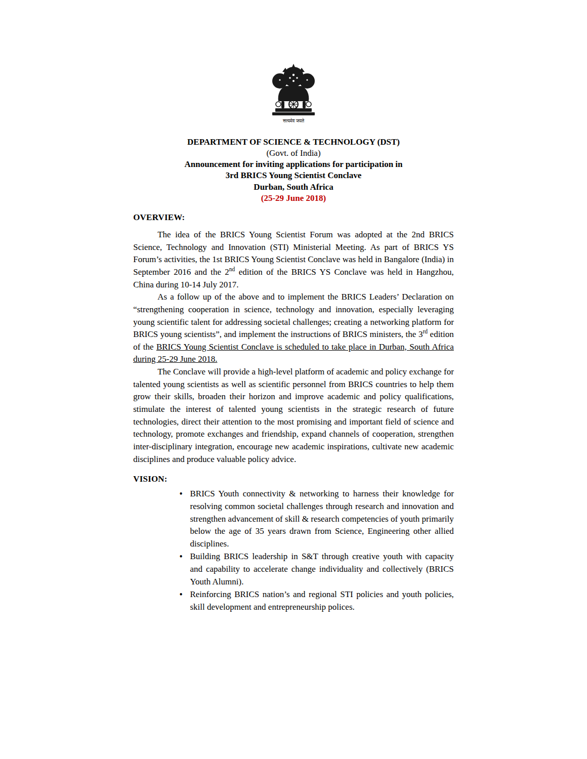सत्यमेव जयते
DEPARTMENT OF SCIENCE & TECHNOLOGY (DST)
(Govt. of India)
Announcement for inviting applications for participation in
3rd BRICS Young Scientist Conclave
Durban, South Africa
(25-29 June 2018)
OVERVIEW:
The idea of the BRICS Young Scientist Forum was adopted at the 2nd BRICS Science, Technology and Innovation (STI) Ministerial Meeting. As part of BRICS YS Forum’s activities, the 1st BRICS Young Scientist Conclave was held in Bangalore (India) in September 2016 and the 2nd edition of the BRICS YS Conclave was held in Hangzhou, China during 10-14 July 2017.
As a follow up of the above and to implement the BRICS Leaders’ Declaration on “strengthening cooperation in science, technology and innovation, especially leveraging young scientific talent for addressing societal challenges; creating a networking platform for BRICS young scientists”, and implement the instructions of BRICS ministers, the 3rd edition of the BRICS Young Scientist Conclave is scheduled to take place in Durban, South Africa during 25-29 June 2018.
The Conclave will provide a high-level platform of academic and policy exchange for talented young scientists as well as scientific personnel from BRICS countries to help them grow their skills, broaden their horizon and improve academic and policy qualifications, stimulate the interest of talented young scientists in the strategic research of future technologies, direct their attention to the most promising and important field of science and technology, promote exchanges and friendship, expand channels of cooperation, strengthen inter-disciplinary integration, encourage new academic inspirations, cultivate new academic disciplines and produce valuable policy advice.
VISION:
BRICS Youth connectivity & networking to harness their knowledge for resolving common societal challenges through research and innovation and strengthen advancement of skill & research competencies of youth primarily below the age of 35 years drawn from Science, Engineering other allied disciplines.
Building BRICS leadership in S&T through creative youth with capacity and capability to accelerate change individuality and collectively (BRICS Youth Alumni).
Reinforcing BRICS nation’s and regional STI policies and youth policies, skill development and entrepreneurship polices.